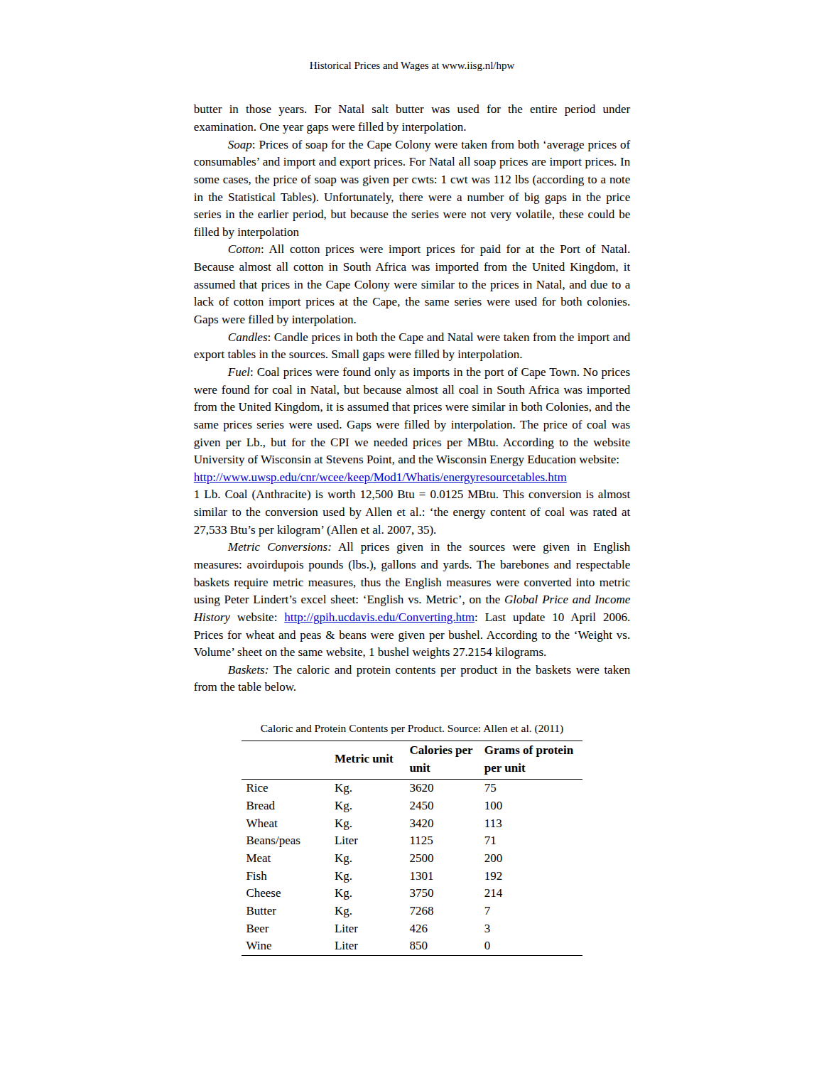Historical Prices and Wages at www.iisg.nl/hpw
butter in those years. For Natal salt butter was used for the entire period under examination. One year gaps were filled by interpolation.
Soap: Prices of soap for the Cape Colony were taken from both ‘average prices of consumables’ and import and export prices. For Natal all soap prices are import prices. In some cases, the price of soap was given per cwts: 1 cwt was 112 lbs (according to a note in the Statistical Tables). Unfortunately, there were a number of big gaps in the price series in the earlier period, but because the series were not very volatile, these could be filled by interpolation
Cotton: All cotton prices were import prices for paid for at the Port of Natal. Because almost all cotton in South Africa was imported from the United Kingdom, it assumed that prices in the Cape Colony were similar to the prices in Natal, and due to a lack of cotton import prices at the Cape, the same series were used for both colonies. Gaps were filled by interpolation.
Candles: Candle prices in both the Cape and Natal were taken from the import and export tables in the sources. Small gaps were filled by interpolation.
Fuel: Coal prices were found only as imports in the port of Cape Town. No prices were found for coal in Natal, but because almost all coal in South Africa was imported from the United Kingdom, it is assumed that prices were similar in both Colonies, and the same prices series were used. Gaps were filled by interpolation. The price of coal was given per Lb., but for the CPI we needed prices per MBtu. According to the website University of Wisconsin at Stevens Point, and the Wisconsin Energy Education website:
http://www.uwsp.edu/cnr/wcee/keep/Mod1/Whatis/energyresourcetables.htm
1 Lb. Coal (Anthracite) is worth 12,500 Btu = 0.0125 MBtu. This conversion is almost similar to the conversion used by Allen et al.: ‘the energy content of coal was rated at 27,533 Btu’s per kilogram’ (Allen et al. 2007, 35).
Metric Conversions: All prices given in the sources were given in English measures: avoirdupois pounds (lbs.), gallons and yards. The barebones and respectable baskets require metric measures, thus the English measures were converted into metric using Peter Lindert’s excel sheet: ‘English vs. Metric’, on the Global Price and Income History website: http://gpih.ucdavis.edu/Converting.htm: Last update 10 April 2006. Prices for wheat and peas & beans were given per bushel. According to the ‘Weight vs. Volume’ sheet on the same website, 1 bushel weights 27.2154 kilograms.
Baskets: The caloric and protein contents per product in the baskets were taken from the table below.
Caloric and Protein Contents per Product. Source: Allen et al. (2011)
| | Metric unit | Calories per unit | Grams of protein per unit |
| --- | --- | --- | --- |
| Rice | Kg. | 3620 | 75 |
| Bread | Kg. | 2450 | 100 |
| Wheat | Kg. | 3420 | 113 |
| Beans/peas | Liter | 1125 | 71 |
| Meat | Kg. | 2500 | 200 |
| Fish | Kg. | 1301 | 192 |
| Cheese | Kg. | 3750 | 214 |
| Butter | Kg. | 7268 | 7 |
| Beer | Liter | 426 | 3 |
| Wine | Liter | 850 | 0 |